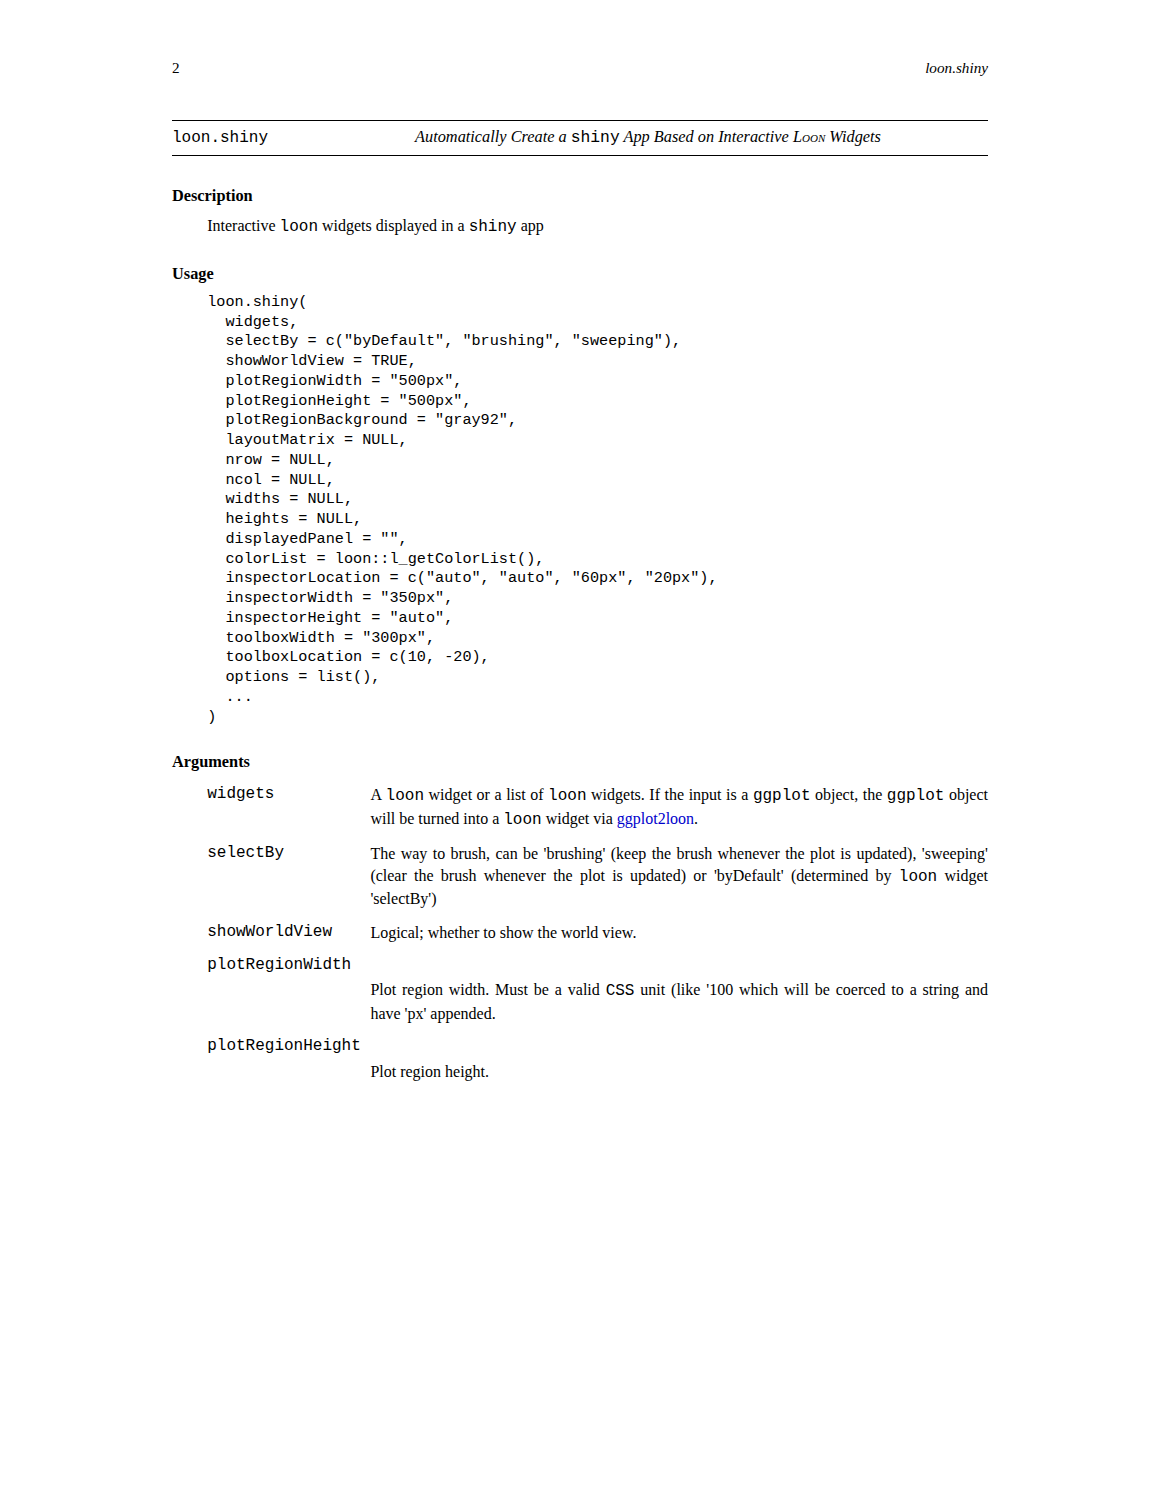2 loon.shiny
loon.shiny Automatically Create a shiny App Based on Interactive Loon Widgets
Description
Interactive loon widgets displayed in a shiny app
Usage
loon.shiny(
  widgets,
  selectBy = c("byDefault", "brushing", "sweeping"),
  showWorldView = TRUE,
  plotRegionWidth = "500px",
  plotRegionHeight = "500px",
  plotRegionBackground = "gray92",
  layoutMatrix = NULL,
  nrow = NULL,
  ncol = NULL,
  widths = NULL,
  heights = NULL,
  displayedPanel = "",
  colorList = loon::l_getColorList(),
  inspectorLocation = c("auto", "auto", "60px", "20px"),
  inspectorWidth = "350px",
  inspectorHeight = "auto",
  toolboxWidth = "300px",
  toolboxLocation = c(10, -20),
  options = list(),
  ...
)
Arguments
widgets
A loon widget or a list of loon widgets. If the input is a ggplot object, the ggplot object will be turned into a loon widget via ggplot2loon.
selectBy
The way to brush, can be 'brushing' (keep the brush whenever the plot is updated), 'sweeping' (clear the brush whenever the plot is updated) or 'byDefault' (determined by loon widget 'selectBy')
showWorldView
Logical; whether to show the world view.
plotRegionWidth
Plot region width. Must be a valid CSS unit (like '100 which will be coerced to a string and have 'px' appended.
plotRegionHeight
Plot region height.